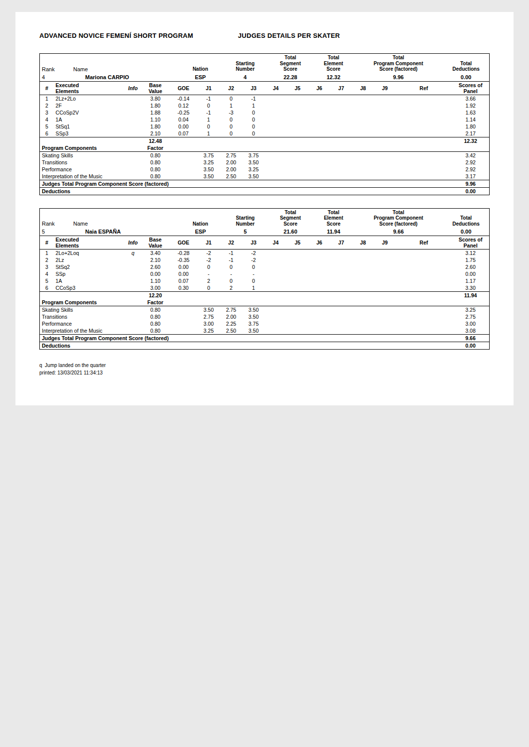ADVANCED NOVICE FEMENÍ SHORT PROGRAM JUDGES DETAILS PER SKATER
| Rank | Name | Nation | Starting Number | Total Segment Score | Total Element Score | Total Program Component Score (factored) | Total Deductions |
| 4 | Mariona CARPIO | ESP | 4 | 22.28 | 12.32 | 9.96 | 0.00 |
| # | Executed Elements | Info | Base Value | GOE | J1 | J2 | J3 | J4 | J5 | J6 | J7 | J8 | J9 | Ref | Scores of Panel |
| --- | --- | --- | --- | --- | --- | --- | --- | --- | --- | --- | --- | --- | --- | --- | --- |
| 1 | 2Lz+2Lo | | 3.80 | -0.14 | -1 | 0 | -1 | | | | | | | | 3.66 |
| 2 | 2F | | 1.80 | 0.12 | 0 | 1 | 1 | | | | | | | | 1.92 |
| 3 | CCoSp2V | | 1.88 | -0.25 | -1 | -3 | 0 | | | | | | | | 1.63 |
| 4 | 1A | | 1.10 | 0.04 | 1 | 0 | 0 | | | | | | | | 1.14 |
| 5 | StSq1 | | 1.80 | 0.00 | 0 | 0 | 0 | | | | | | | | 1.80 |
| 6 | SSp3 | | 2.10 | 0.07 | 1 | 0 | 0 | | | | | | | | 2.17 |
| | | | 12.48 | | | | | | | | | | | | 12.32 |
| Program Components | Factor | | | | | | | | | | | | |
| Skating Skills | 0.80 | | 3.75 | 2.75 | 3.75 | | | | | | | | 3.42 |
| Transitions | 0.80 | | 3.25 | 2.00 | 3.50 | | | | | | | | 2.92 |
| Performance | 0.80 | | 3.50 | 2.00 | 3.25 | | | | | | | | 2.92 |
| Interpretation of the Music | 0.80 | | 3.50 | 2.50 | 3.50 | | | | | | | | 3.17 |
| Judges Total Program Component Score (factored) | | 9.96 |
| Deductions | | 0.00 |
| Rank | Name | Nation | Starting Number | Total Segment Score | Total Element Score | Total Program Component Score (factored) | Total Deductions |
| 5 | Naia ESPAÑA | ESP | 5 | 21.60 | 11.94 | 9.66 | 0.00 |
| # | Executed Elements | Info | Base Value | GOE | J1 | J2 | J3 | J4 | J5 | J6 | J7 | J8 | J9 | Ref | Scores of Panel |
| --- | --- | --- | --- | --- | --- | --- | --- | --- | --- | --- | --- | --- | --- | --- | --- |
| 1 | 2Lo+2Loq | q | 3.40 | -0.28 | -2 | -1 | -2 | | | | | | | | 3.12 |
| 2 | 2Lz | | 2.10 | -0.35 | -2 | -1 | -2 | | | | | | | | 1.75 |
| 3 | StSq2 | | 2.60 | 0.00 | 0 | 0 | 0 | | | | | | | | 2.60 |
| 4 | SSp | | 0.00 | 0.00 | - | - | - | | | | | | | | 0.00 |
| 5 | 1A | | 1.10 | 0.07 | 2 | 0 | 0 | | | | | | | | 1.17 |
| 6 | CCoSp3 | | 3.00 | 0.30 | 0 | 2 | 1 | | | | | | | | 3.30 |
| | | | 12.20 | | | | | | | | | | | | 11.94 |
| Program Components | Factor | | | | | | | | | | | | |
| Skating Skills | 0.80 | | 3.50 | 2.75 | 3.50 | | | | | | | | 3.25 |
| Transitions | 0.80 | | 2.75 | 2.00 | 3.50 | | | | | | | | 2.75 |
| Performance | 0.80 | | 3.00 | 2.25 | 3.75 | | | | | | | | 3.00 |
| Interpretation of the Music | 0.80 | | 3.25 | 2.50 | 3.50 | | | | | | | | 3.08 |
| Judges Total Program Component Score (factored) | | 9.66 |
| Deductions | | 0.00 |
q Jump landed on the quarter
printed: 13/03/2021 11:34:13